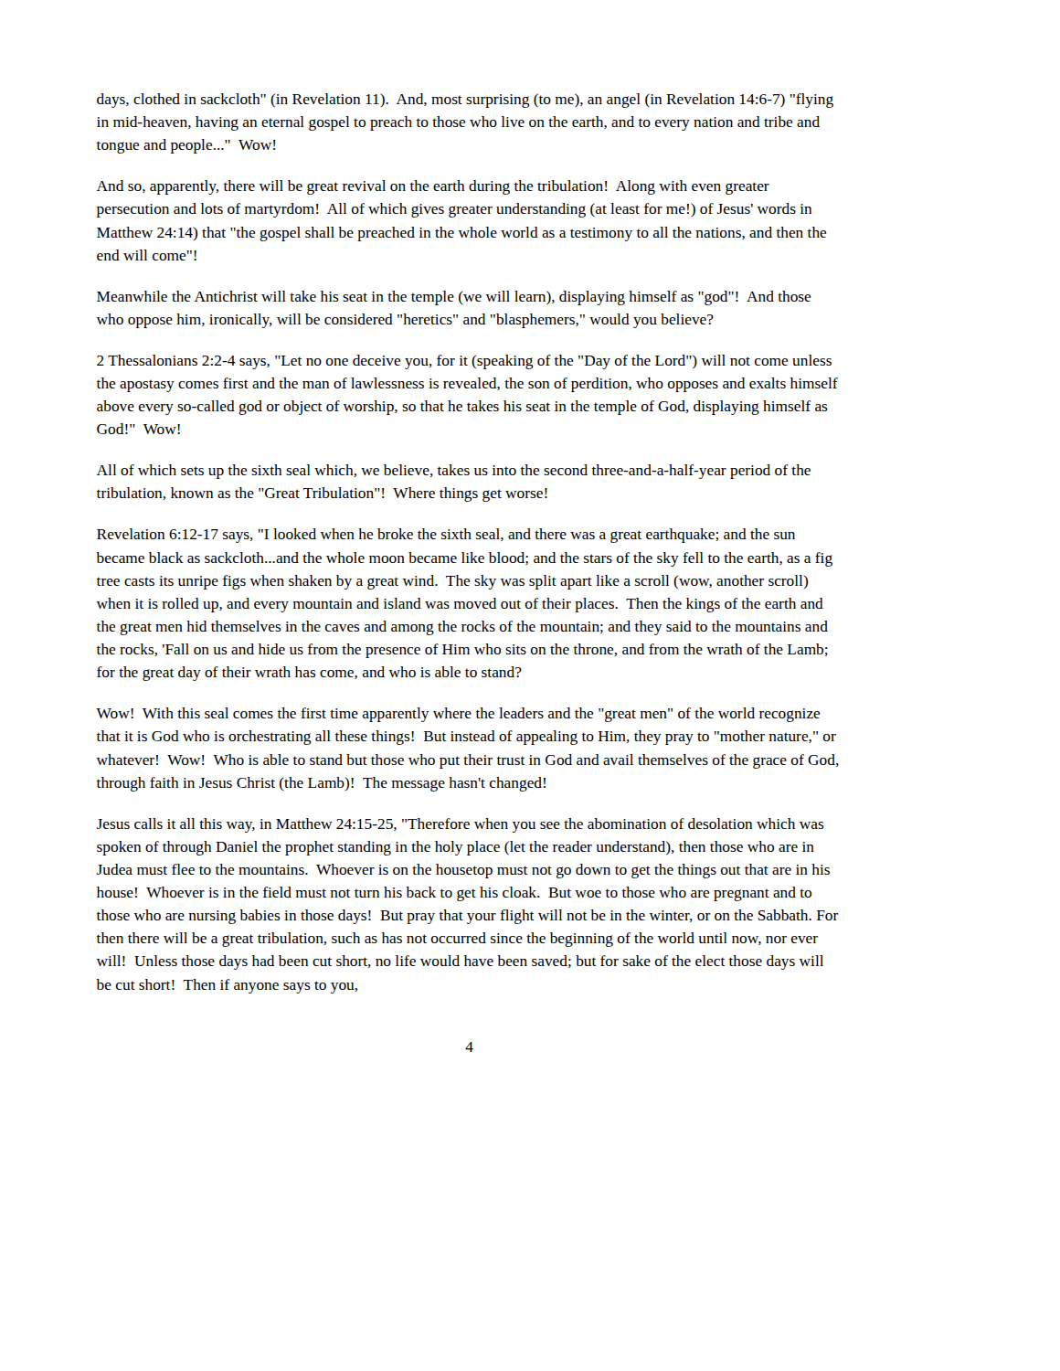days, clothed in sackcloth" (in Revelation 11). And, most surprising (to me), an angel (in Revelation 14:6-7) "flying in mid-heaven, having an eternal gospel to preach to those who live on the earth, and to every nation and tribe and tongue and people..." Wow!
And so, apparently, there will be great revival on the earth during the tribulation! Along with even greater persecution and lots of martyrdom! All of which gives greater understanding (at least for me!) of Jesus' words in Matthew 24:14) that "the gospel shall be preached in the whole world as a testimony to all the nations, and then the end will come"!
Meanwhile the Antichrist will take his seat in the temple (we will learn), displaying himself as "god"! And those who oppose him, ironically, will be considered "heretics" and "blasphemers," would you believe?
2 Thessalonians 2:2-4 says, "Let no one deceive you, for it (speaking of the "Day of the Lord") will not come unless the apostasy comes first and the man of lawlessness is revealed, the son of perdition, who opposes and exalts himself above every so-called god or object of worship, so that he takes his seat in the temple of God, displaying himself as God!" Wow!
All of which sets up the sixth seal which, we believe, takes us into the second three-and-a-half-year period of the tribulation, known as the "Great Tribulation"! Where things get worse!
Revelation 6:12-17 says, "I looked when he broke the sixth seal, and there was a great earthquake; and the sun became black as sackcloth...and the whole moon became like blood; and the stars of the sky fell to the earth, as a fig tree casts its unripe figs when shaken by a great wind. The sky was split apart like a scroll (wow, another scroll) when it is rolled up, and every mountain and island was moved out of their places. Then the kings of the earth and the great men hid themselves in the caves and among the rocks of the mountain; and they said to the mountains and the rocks, 'Fall on us and hide us from the presence of Him who sits on the throne, and from the wrath of the Lamb; for the great day of their wrath has come, and who is able to stand?
Wow! With this seal comes the first time apparently where the leaders and the "great men" of the world recognize that it is God who is orchestrating all these things! But instead of appealing to Him, they pray to "mother nature," or whatever! Wow! Who is able to stand but those who put their trust in God and avail themselves of the grace of God, through faith in Jesus Christ (the Lamb)! The message hasn't changed!
Jesus calls it all this way, in Matthew 24:15-25, "Therefore when you see the abomination of desolation which was spoken of through Daniel the prophet standing in the holy place (let the reader understand), then those who are in Judea must flee to the mountains. Whoever is on the housetop must not go down to get the things out that are in his house! Whoever is in the field must not turn his back to get his cloak. But woe to those who are pregnant and to those who are nursing babies in those days! But pray that your flight will not be in the winter, or on the Sabbath. For then there will be a great tribulation, such as has not occurred since the beginning of the world until now, nor ever will! Unless those days had been cut short, no life would have been saved; but for sake of the elect those days will be cut short! Then if anyone says to you,
4